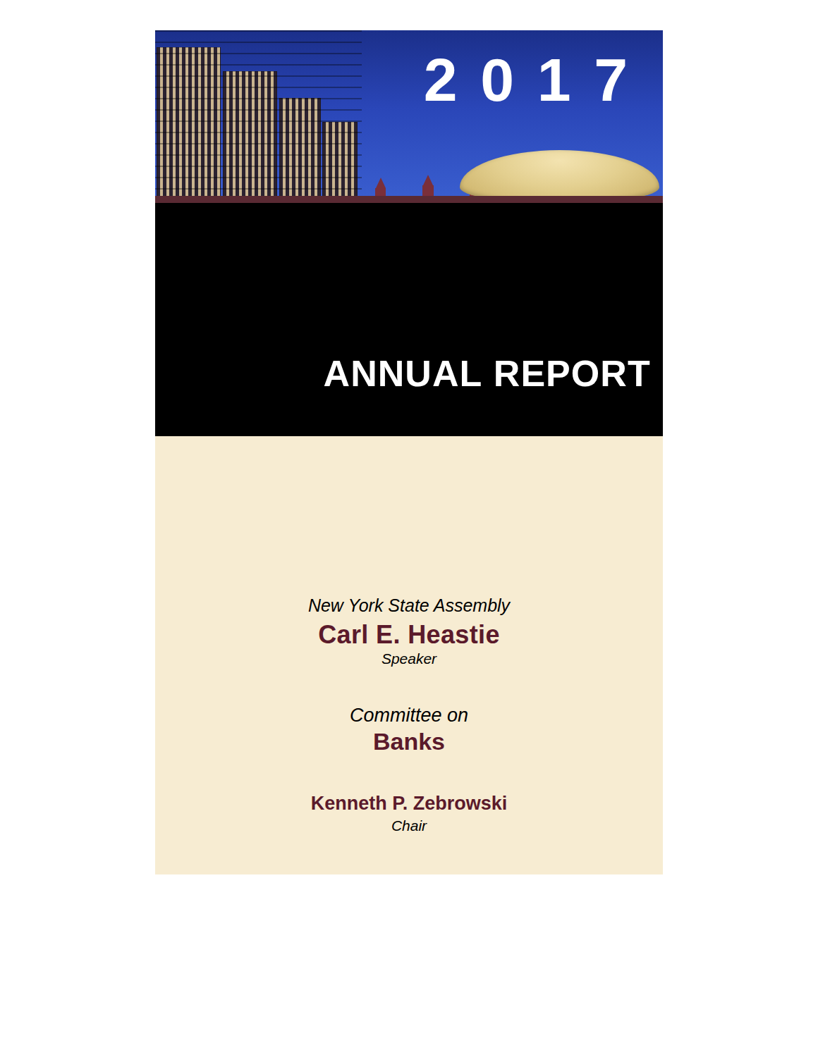2017
ANNUAL REPORT
New York State Assembly
Carl E. Heastie
Speaker
Committee on
Banks
Kenneth P. Zebrowski
Chair